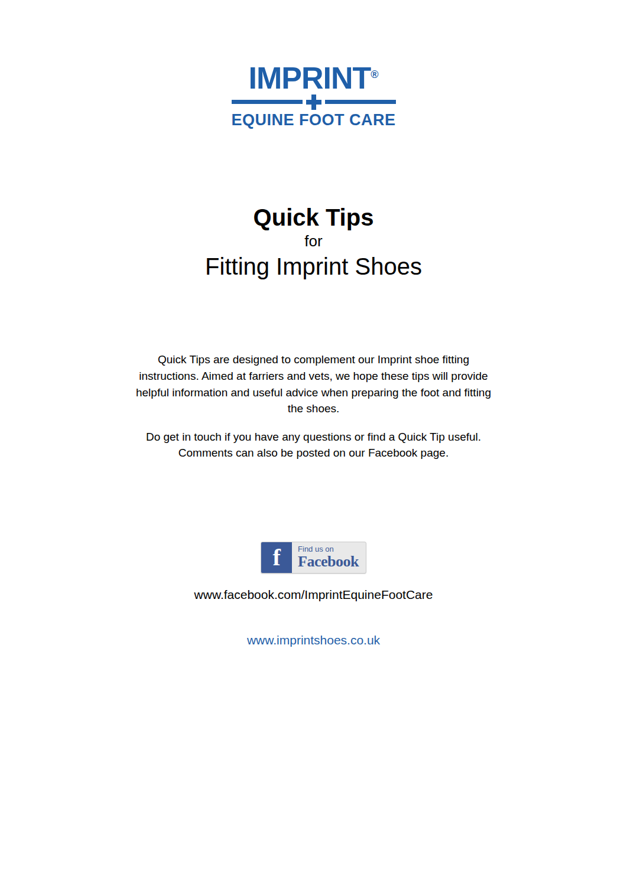IMPRINT®
EQUINE FOOT CARE
Quick Tips
for
Fitting Imprint Shoes
Quick Tips are designed to complement our Imprint shoe fitting instructions. Aimed at farriers and vets, we hope these tips will provide helpful information and useful advice when preparing the foot and fitting the shoes.
Do get in touch if you have any questions or find a Quick Tip useful. Comments can also be posted on our Facebook page.
f
Find us on Facebook
www.facebook.com/ImprintEquineFootCare
www.imprintshoes.co.uk